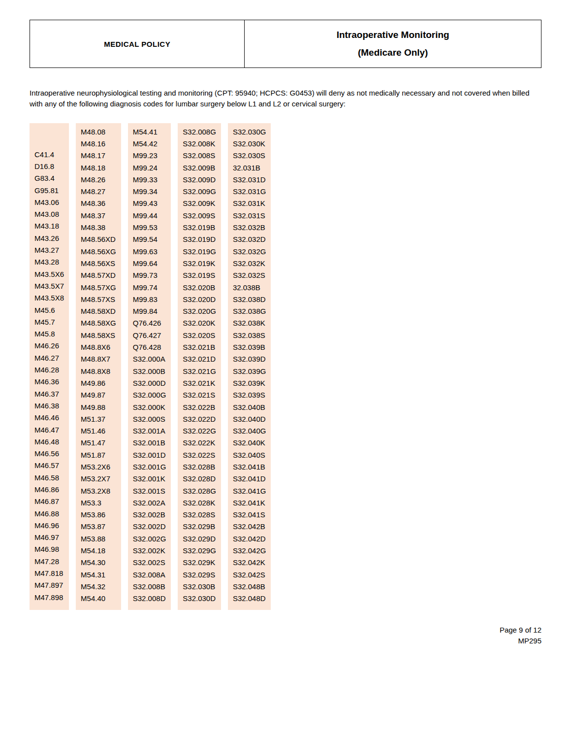| MEDICAL POLICY | Intraoperative Monitoring (Medicare Only) |
Intraoperative neurophysiological testing and monitoring (CPT: 95940; HCPCS: G0453) will deny as not medically necessary and not covered when billed with any of the following diagnosis codes for lumbar surgery below L1 and L2 or cervical surgery:
| C41.4 D16.8 G83.4 G95.81 M43.06 M43.08 M43.18 M43.26 M43.27 M43.28 M43.5X6 M43.5X7 M43.5X8 M45.6 M45.7 M45.8 M46.26 M46.27 M46.28 M46.36 M46.37 M46.38 M46.46 M46.47 M46.48 M46.56 M46.57 M46.58 M46.86 M46.87 M46.88 M46.96 M46.97 M46.98 M47.28 M47.818 M47.897 M47.898 | M48.08 M48.16 M48.17 M48.18 M48.26 M48.27 M48.36 M48.37 M48.38 M48.56XD M48.56XG M48.56XS M48.57XD M48.57XG M48.57XS M48.58XD M48.58XG M48.58XS M48.8X6 M48.8X7 M48.8X8 M49.86 M49.87 M49.88 M51.37 M51.46 M51.47 M51.87 M53.2X6 M53.2X7 M53.2X8 M53.3 M53.86 M53.87 M53.88 M54.18 M54.30 M54.31 M54.32 M54.40 | M54.41 M54.42 M99.23 M99.24 M99.33 M99.34 M99.43 M99.44 M99.53 M99.54 M99.63 M99.64 M99.73 M99.74 M99.83 M99.84 Q76.426 Q76.427 Q76.428 S32.000A S32.000B S32.000D S32.000G S32.000K S32.000S S32.001A S32.001B S32.001D S32.001G S32.001K S32.001S S32.002A S32.002B S32.002D S32.002G S32.002K S32.002S S32.008A S32.008B S32.008D | S32.008G S32.008K S32.008S S32.009B S32.009D S32.009G S32.009K S32.009S S32.019B S32.019D S32.019G S32.019K S32.019S S32.020B S32.020D S32.020G S32.020K S32.020S S32.021B S32.021D S32.021G S32.021K S32.021S S32.022B S32.022D S32.022G S32.022K S32.022S S32.028B S32.028D S32.028G S32.028K S32.028S S32.029B S32.029D S32.029G S32.029K S32.029S S32.030B S32.030D | S32.030G S32.030K S32.030S 32.031B S32.031D S32.031G S32.031K S32.031S S32.032B S32.032D S32.032G S32.032K S32.032S 32.038B S32.038D S32.038G S32.038K S32.038S S32.039B S32.039D S32.039G S32.039K S32.039S S32.040B S32.040D S32.040G S32.040K S32.040S S32.041B S32.041D S32.041G S32.041K S32.041S S32.042B S32.042D S32.042G S32.042K S32.042S S32.048B S32.048D |
Page 9 of 12
MP295